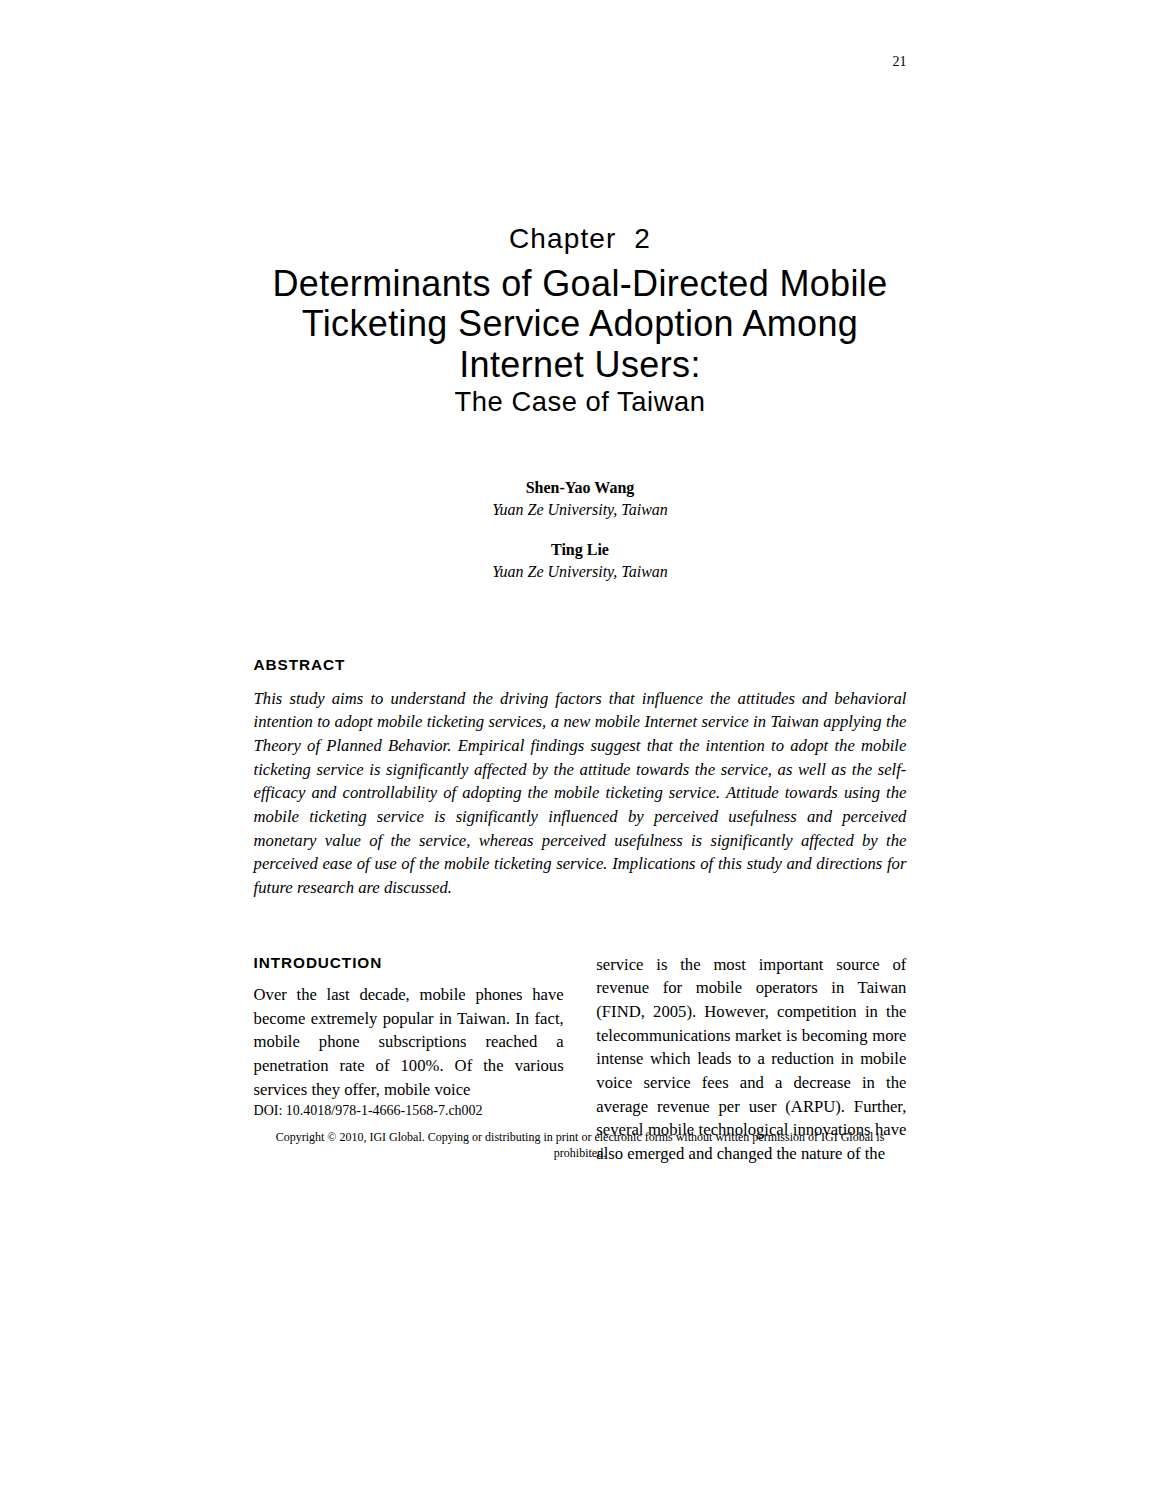21
Chapter 2
Determinants of Goal-Directed Mobile Ticketing Service Adoption Among Internet Users: The Case of Taiwan
Shen-Yao Wang
Yuan Ze University, Taiwan
Ting Lie
Yuan Ze University, Taiwan
ABSTRACT
This study aims to understand the driving factors that influence the attitudes and behavioral intention to adopt mobile ticketing services, a new mobile Internet service in Taiwan applying the Theory of Planned Behavior. Empirical findings suggest that the intention to adopt the mobile ticketing service is significantly affected by the attitude towards the service, as well as the self-efficacy and controllability of adopting the mobile ticketing service. Attitude towards using the mobile ticketing service is significantly influenced by perceived usefulness and perceived monetary value of the service, whereas perceived usefulness is significantly affected by the perceived ease of use of the mobile ticketing service. Implications of this study and directions for future research are discussed.
INTRODUCTION
Over the last decade, mobile phones have become extremely popular in Taiwan. In fact, mobile phone subscriptions reached a penetration rate of 100%. Of the various services they offer, mobile voice
DOI: 10.4018/978-1-4666-1568-7.ch002
service is the most important source of revenue for mobile operators in Taiwan (FIND, 2005). However, competition in the telecommunications market is becoming more intense which leads to a reduction in mobile voice service fees and a decrease in the average revenue per user (ARPU). Further, several mobile technological innovations have also emerged and changed the nature of the
Copyright © 2010, IGI Global. Copying or distributing in print or electronic forms without written permission of IGI Global is prohibited.